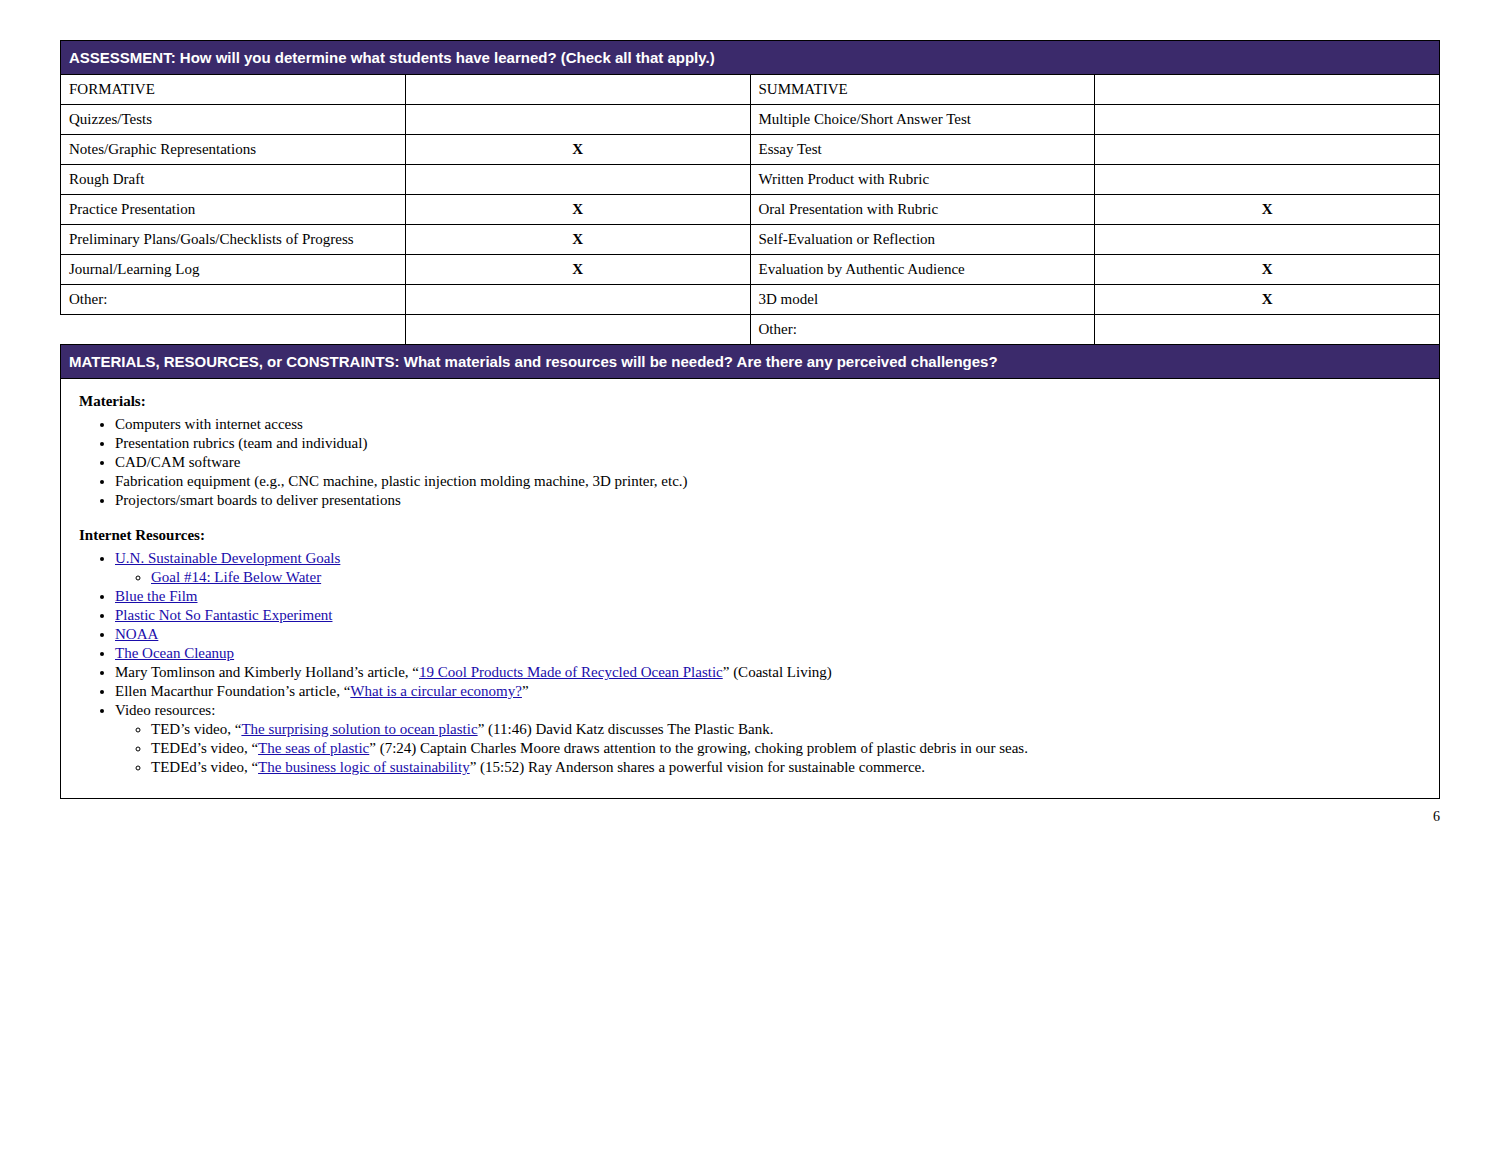| ASSESSMENT: How will you determine what students have learned? (Check all that apply.) |
| FORMATIVE | | SUMMATIVE | |
| Quizzes/Tests | | Multiple Choice/Short Answer Test | |
| Notes/Graphic Representations | X | Essay Test | |
| Rough Draft | | Written Product with Rubric | |
| Practice Presentation | X | Oral Presentation with Rubric | X |
| Preliminary Plans/Goals/Checklists of Progress | X | Self-Evaluation or Reflection | |
| Journal/Learning Log | X | Evaluation by Authentic Audience | X |
| Other: | | 3D model | X |
| | | Other: | |
| MATERIALS, RESOURCES, or CONSTRAINTS: What materials and resources will be needed? Are there any perceived challenges? |
| Materials: Computers with internet access Presentation rubrics (team and individual) CAD/CAM software Fabrication equipment (e.g., CNC machine, plastic injection molding machine, 3D printer, etc.) Projectors/smart boards to deliver presentations Internet Resources: U.N. Sustainable Development Goals Goal #14: Life Below Water Blue the Film Plastic Not So Fantastic Experiment NOAA The Ocean Cleanup Mary Tomlinson and Kimberly Holland’s article, “ 19 Cool Products Made of Recycled Ocean Plastic ” (Coastal Living) Ellen Macarthur Foundation’s article, “ What is a circular economy? ” Video resources: TED’s video, “ The surprising solution to ocean plastic ” (11:46) David Katz discusses The Plastic Bank. TEDEd’s video, “ The seas of plastic ” (7:24) Captain Charles Moore draws attention to the growing, choking problem of plastic debris in our seas. TEDEd’s video, “ The business logic of sustainability ” (15:52) Ray Anderson shares a powerful vision for sustainable commerce. |
6